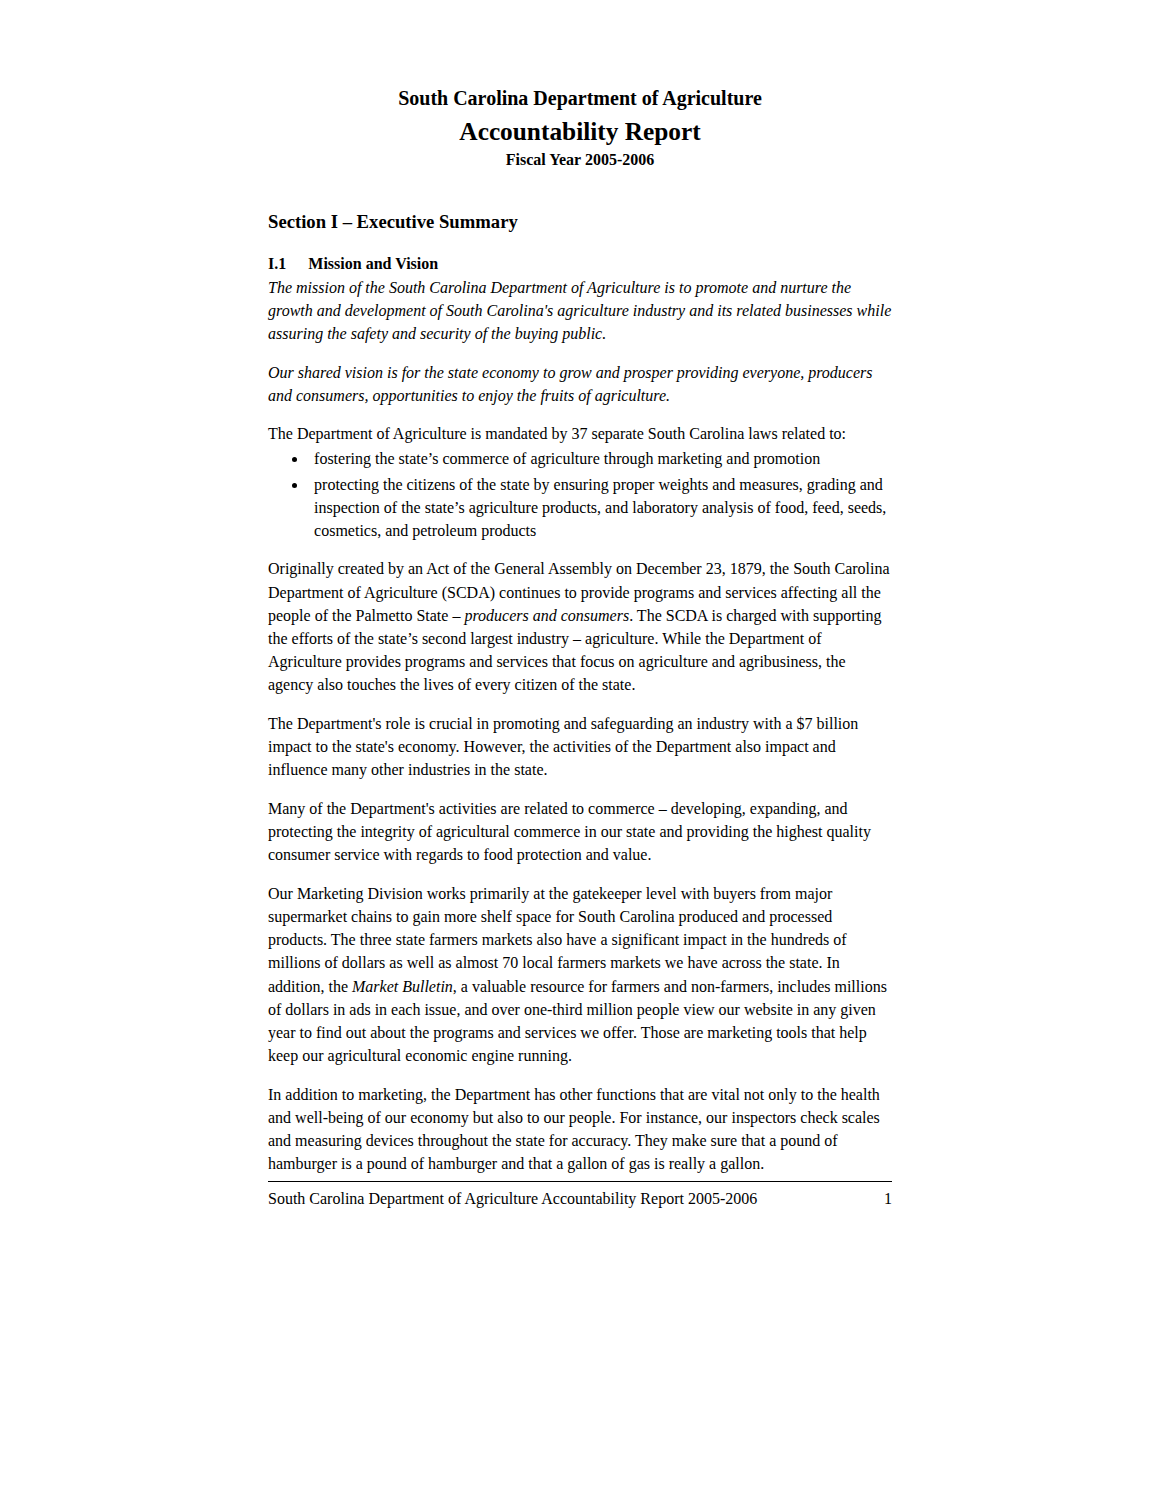South Carolina Department of Agriculture
Accountability Report
Fiscal Year 2005-2006
Section I – Executive Summary
I.1 Mission and Vision
The mission of the South Carolina Department of Agriculture is to promote and nurture the growth and development of South Carolina's agriculture industry and its related businesses while assuring the safety and security of the buying public.
Our shared vision is for the state economy to grow and prosper providing everyone, producers and consumers, opportunities to enjoy the fruits of agriculture.
The Department of Agriculture is mandated by 37 separate South Carolina laws related to:
fostering the state’s commerce of agriculture through marketing and promotion
protecting the citizens of the state by ensuring proper weights and measures, grading and inspection of the state’s agriculture products, and laboratory analysis of food, feed, seeds, cosmetics, and petroleum products
Originally created by an Act of the General Assembly on December 23, 1879, the South Carolina Department of Agriculture (SCDA) continues to provide programs and services affecting all the people of the Palmetto State – producers and consumers. The SCDA is charged with supporting the efforts of the state’s second largest industry – agriculture. While the Department of Agriculture provides programs and services that focus on agriculture and agribusiness, the agency also touches the lives of every citizen of the state.
The Department's role is crucial in promoting and safeguarding an industry with a $7 billion impact to the state's economy. However, the activities of the Department also impact and influence many other industries in the state.
Many of the Department's activities are related to commerce – developing, expanding, and protecting the integrity of agricultural commerce in our state and providing the highest quality consumer service with regards to food protection and value.
Our Marketing Division works primarily at the gatekeeper level with buyers from major supermarket chains to gain more shelf space for South Carolina produced and processed products. The three state farmers markets also have a significant impact in the hundreds of millions of dollars as well as almost 70 local farmers markets we have across the state. In addition, the Market Bulletin, a valuable resource for farmers and non-farmers, includes millions of dollars in ads in each issue, and over one-third million people view our website in any given year to find out about the programs and services we offer. Those are marketing tools that help keep our agricultural economic engine running.
In addition to marketing, the Department has other functions that are vital not only to the health and well-being of our economy but also to our people. For instance, our inspectors check scales and measuring devices throughout the state for accuracy. They make sure that a pound of hamburger is a pound of hamburger and that a gallon of gas is really a gallon.
South Carolina Department of Agriculture Accountability Report 2005-2006 1